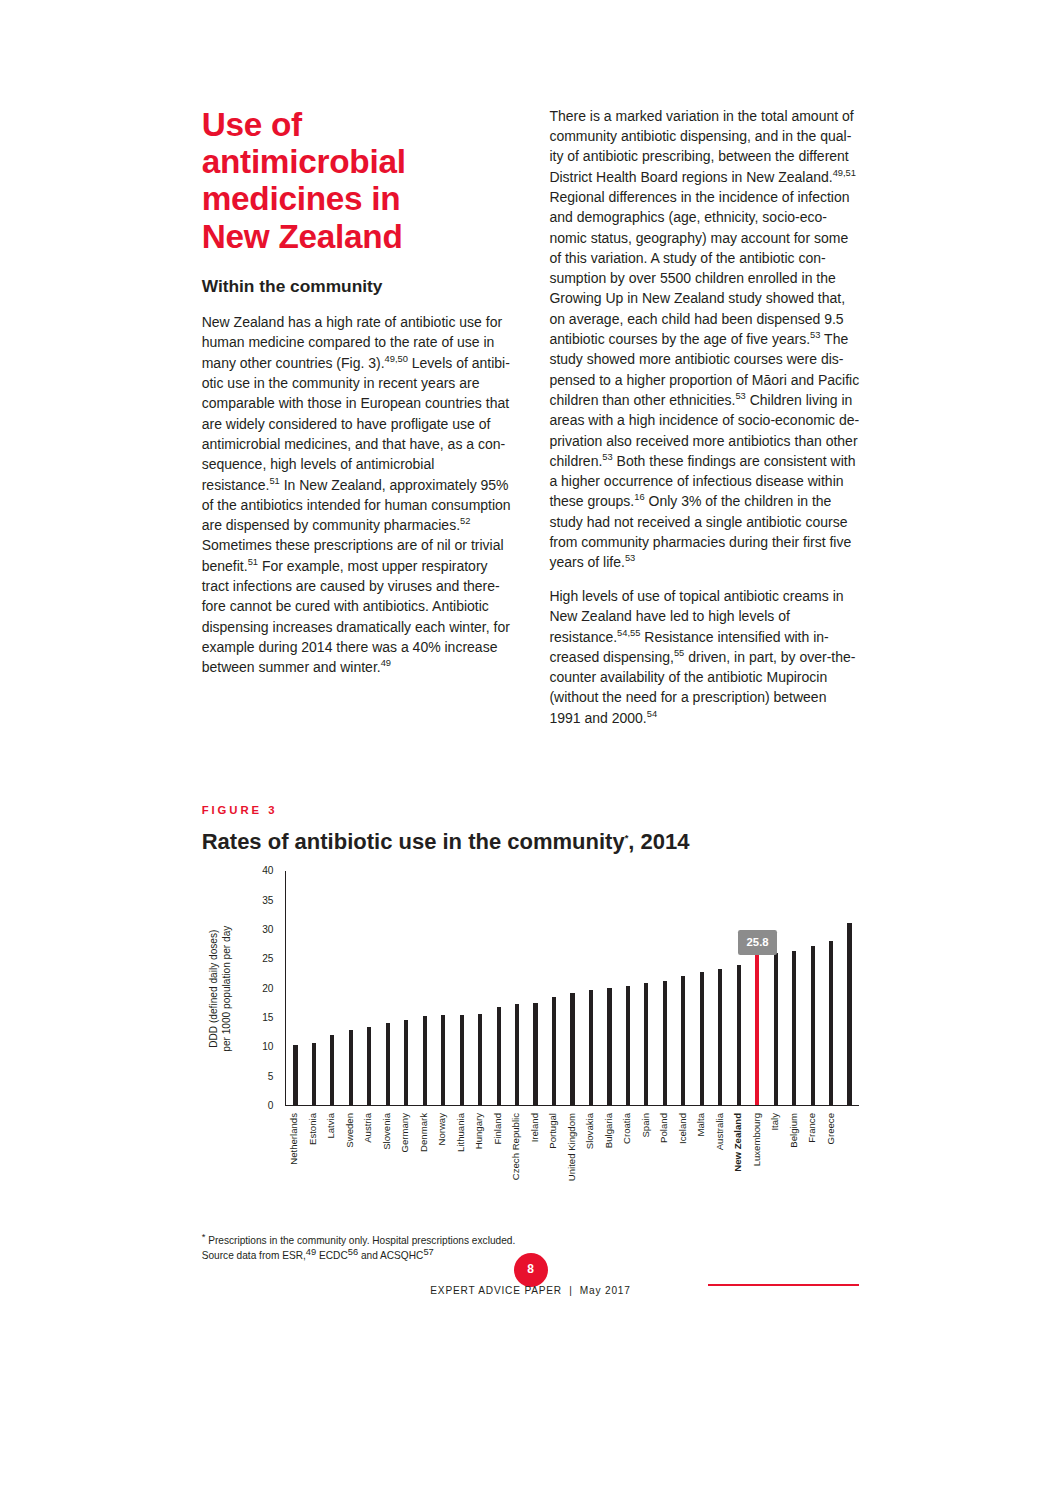Use of antimicrobial
medicines in
New Zealand
Within the community
New Zealand has a high rate of antibiotic use for human medicine compared to the rate of use in many other countries (Fig. 3).49,50 Levels of antibiotic use in the community in recent years are comparable with those in European countries that are widely considered to have profligate use of antimicrobial medicines, and that have, as a consequence, high levels of antimicrobial resistance.51 In New Zealand, approximately 95% of the antibiotics intended for human consumption are dispensed by community pharmacies.52 Sometimes these prescriptions are of nil or trivial benefit.51 For example, most upper respiratory tract infections are caused by viruses and therefore cannot be cured with antibiotics. Antibiotic dispensing increases dramatically each winter, for example during 2014 there was a 40% increase between summer and winter.49
There is a marked variation in the total amount of community antibiotic dispensing, and in the quality of antibiotic prescribing, between the different District Health Board regions in New Zealand.49,51 Regional differences in the incidence of infection and demographics (age, ethnicity, socio-economic status, geography) may account for some of this variation. A study of the antibiotic consumption by over 5500 children enrolled in the Growing Up in New Zealand study showed that, on average, each child had been dispensed 9.5 antibiotic courses by the age of five years.53 The study showed more antibiotic courses were dispensed to a higher proportion of Māori and Pacific children than other ethnicities.53 Children living in areas with a high incidence of socio-economic deprivation also received more antibiotics than other children.53 Both these findings are consistent with a higher occurrence of infectious disease within these groups.16 Only 3% of the children in the study had not received a single antibiotic course from community pharmacies during their first five years of life.53
High levels of use of topical antibiotic creams in New Zealand have led to high levels of resistance.54,55 Resistance intensified with increased dispensing,55 driven, in part, by over-the-counter availability of the antibiotic Mupirocin (without the need for a prescription) between 1991 and 2000.54
FIGURE 3
Rates of antibiotic use in the community*, 2014
DDD (defined daily doses)
per 1000 population per day
40
35
30
25
20
15
10
5
0
25.8
Netherlands
Estonia
Latvia
Sweden
Austria
Slovenia
Germany
Denmark
Norway
Lithuania
Hungary
Finland
Czech Republic
Ireland
Portugal
United Kingdom
Slovakia
Bulgaria
Croatia
Spain
Poland
Iceland
Malta
Australia
New Zealand
Luxembourg
Italy
Belgium
France
Greece
* Prescriptions in the community only. Hospital prescriptions excluded.
Source data from ESR,49 ECDC56 and ACSQHC57
8
EXPERT ADVICE PAPER | May 2017